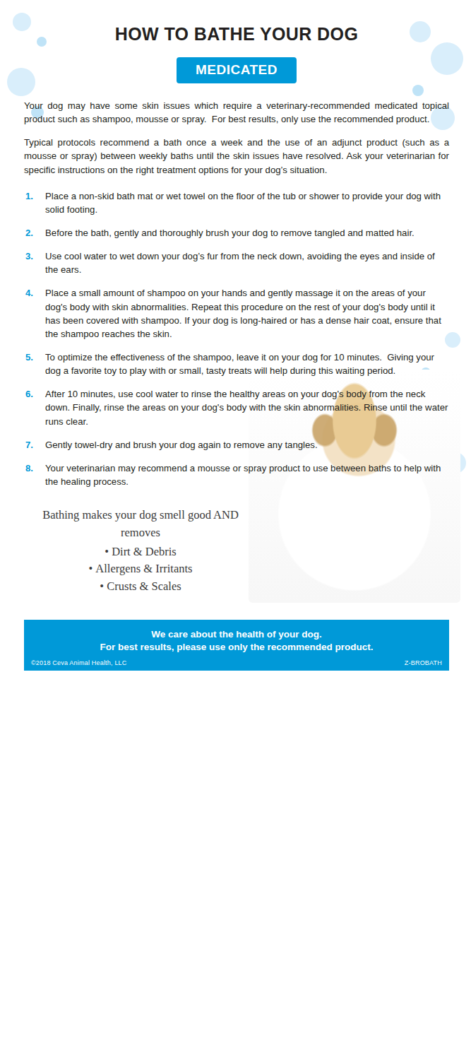HOW TO BATHE YOUR DOG
MEDICATED
Your dog may have some skin issues which require a veterinary-recommended medicated topical product such as shampoo, mousse or spray. For best results, only use the recommended product.
Typical protocols recommend a bath once a week and the use of an adjunct product (such as a mousse or spray) between weekly baths until the skin issues have resolved. Ask your veterinarian for specific instructions on the right treatment options for your dog’s situation.
Place a non-skid bath mat or wet towel on the floor of the tub or shower to provide your dog with solid footing.
Before the bath, gently and thoroughly brush your dog to remove tangled and matted hair.
Use cool water to wet down your dog’s fur from the neck down, avoiding the eyes and inside of the ears.
Place a small amount of shampoo on your hands and gently massage it on the areas of your dog's body with skin abnormalities. Repeat this procedure on the rest of your dog's body until it has been covered with shampoo. If your dog is long-haired or has a dense hair coat, ensure that the shampoo reaches the skin.
To optimize the effectiveness of the shampoo, leave it on your dog for 10 minutes. Giving your dog a favorite toy to play with or small, tasty treats will help during this waiting period.
After 10 minutes, use cool water to rinse the healthy areas on your dog's body from the neck down. Finally, rinse the areas on your dog's body with the skin abnormalities. Rinse until the water runs clear.
Gently towel-dry and brush your dog again to remove any tangles.
Your veterinarian may recommend a mousse or spray product to use between baths to help with the healing process.
Bathing makes your dog smell good AND removes
Dirt & Debris
Allergens & Irritants
Crusts & Scales
We care about the health of your dog.
For best results, please use only the recommended product.
©2018 Ceva Animal Health, LLC Z-BROBATH